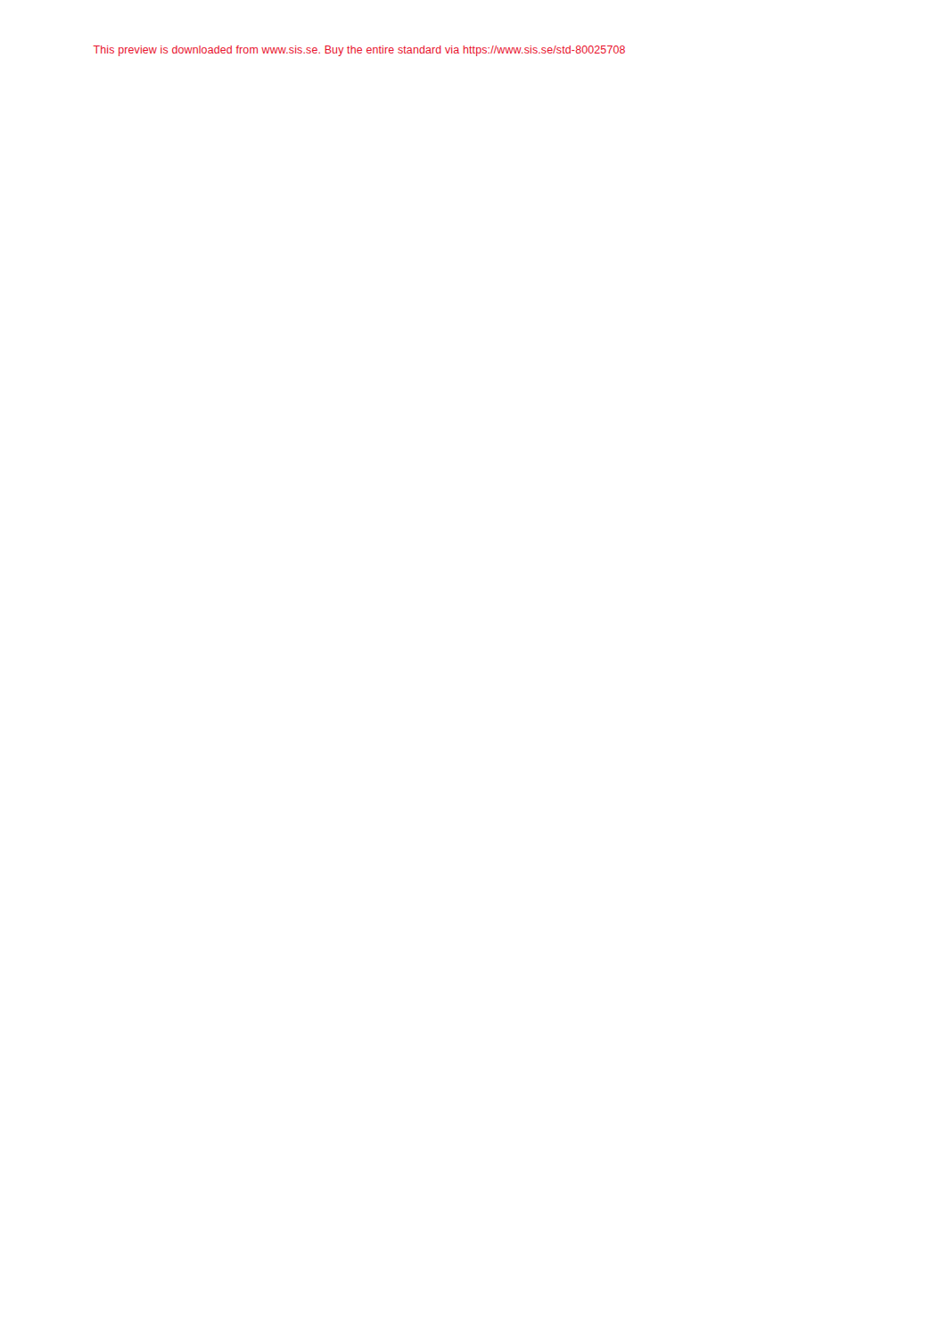This preview is downloaded from www.sis.se. Buy the entire standard via https://www.sis.se/std-80025708